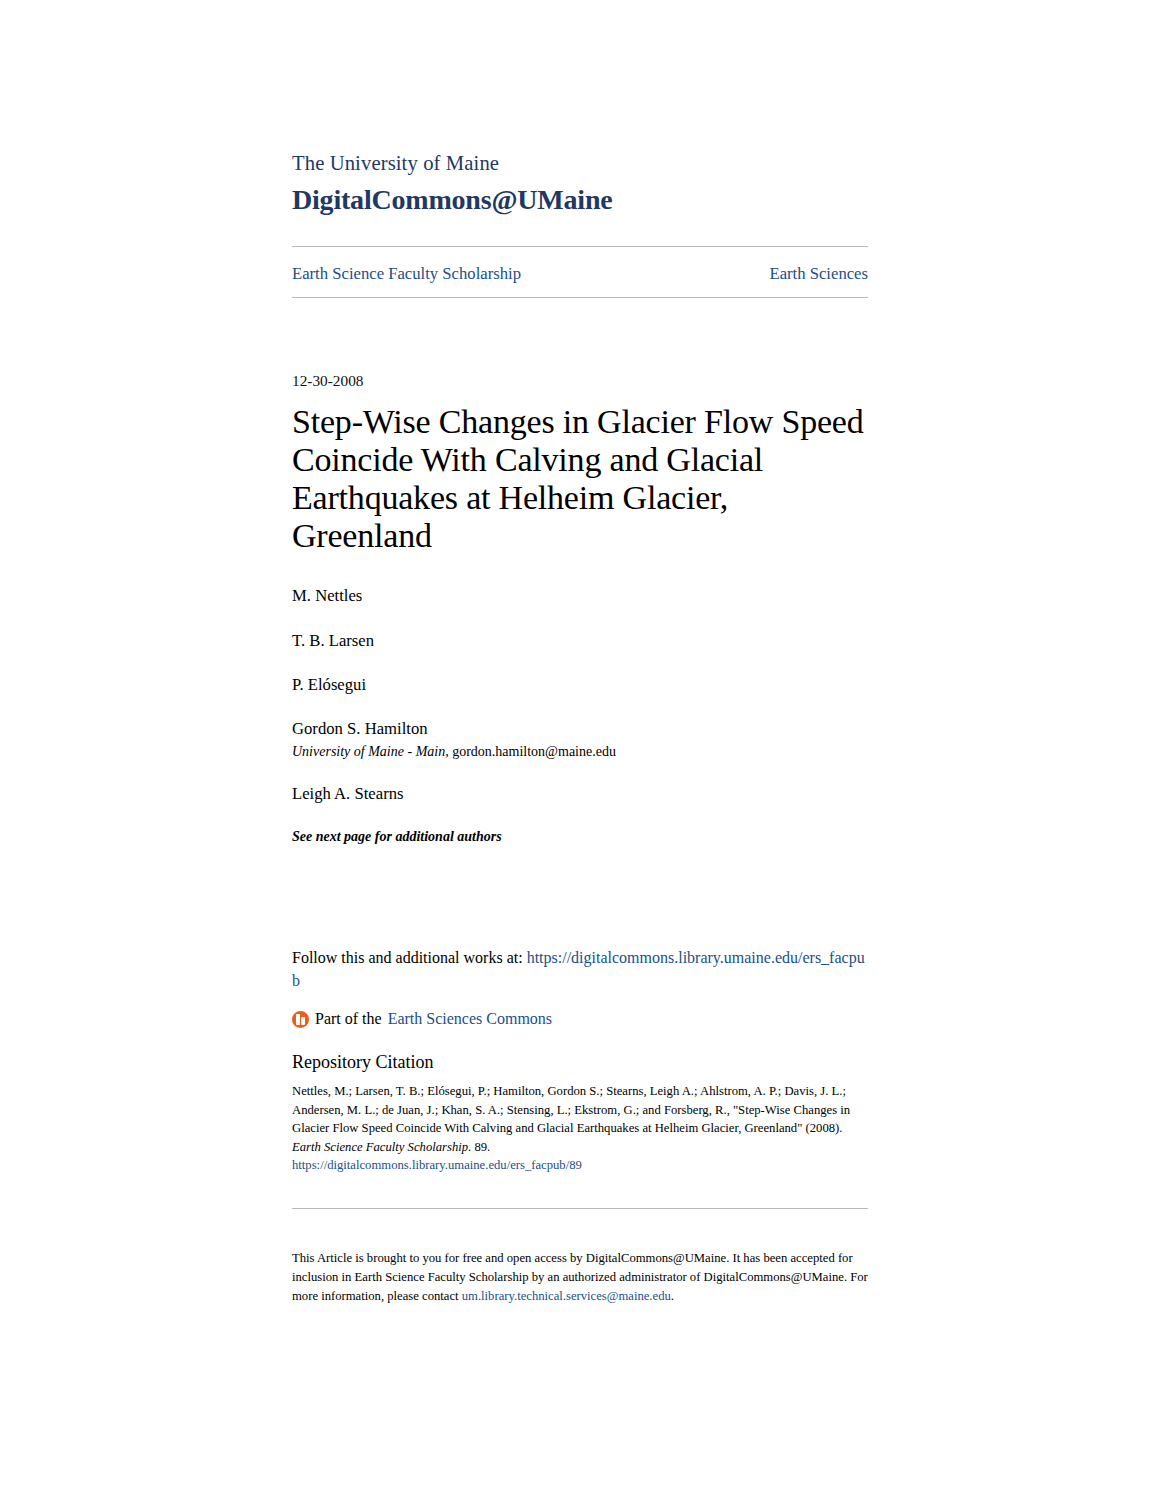The University of Maine
DigitalCommons@UMaine
Earth Science Faculty Scholarship
Earth Sciences
12-30-2008
Step-Wise Changes in Glacier Flow Speed Coincide With Calving and Glacial Earthquakes at Helheim Glacier, Greenland
M. Nettles
T. B. Larsen
P. Elósegui
Gordon S. HamiltonUniversity of Maine - Main, gordon.hamilton@maine.edu
Leigh A. Stearns
See next page for additional authors
Follow this and additional works at: https://digitalcommons.library.umaine.edu/ers_facpub
Part of the Earth Sciences Commons
Repository Citation
Nettles, M.; Larsen, T. B.; Elósegui, P.; Hamilton, Gordon S.; Stearns, Leigh A.; Ahlstrom, A. P.; Davis, J. L.; Andersen, M. L.; de Juan, J.; Khan, S. A.; Stensing, L.; Ekstrom, G.; and Forsberg, R., "Step-Wise Changes in Glacier Flow Speed Coincide With Calving and Glacial Earthquakes at Helheim Glacier, Greenland" (2008). Earth Science Faculty Scholarship. 89.
https://digitalcommons.library.umaine.edu/ers_facpub/89
This Article is brought to you for free and open access by DigitalCommons@UMaine. It has been accepted for inclusion in Earth Science Faculty Scholarship by an authorized administrator of DigitalCommons@UMaine. For more information, please contact um.library.technical.services@maine.edu.